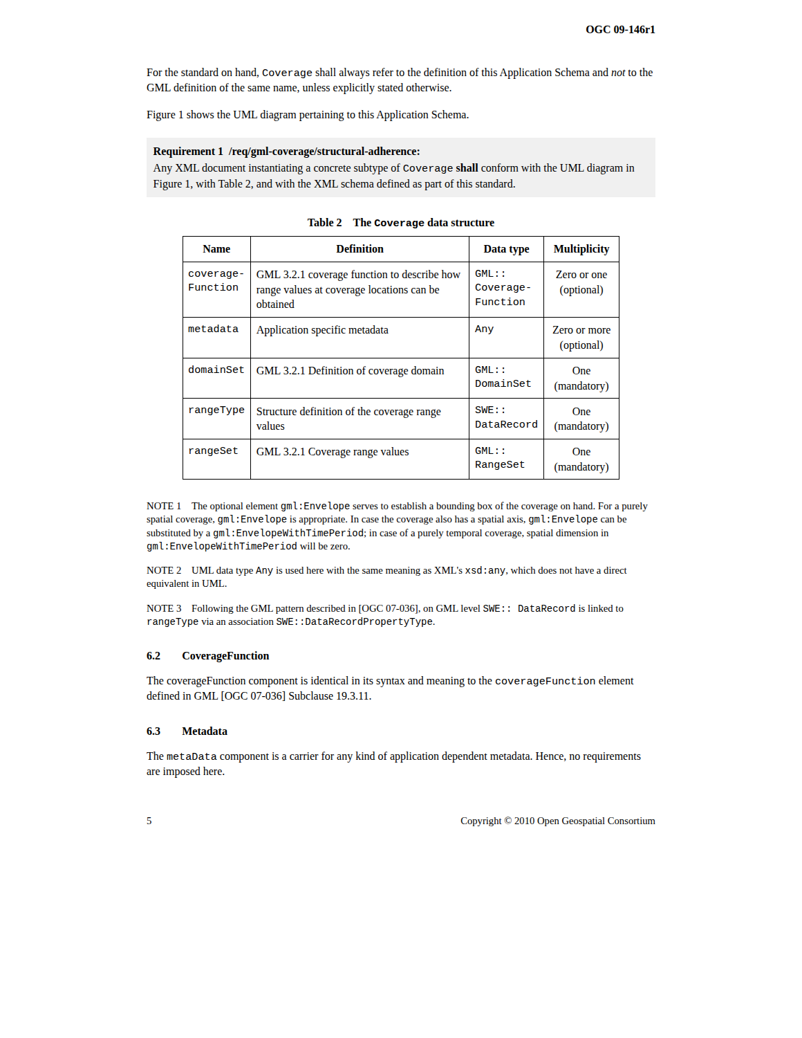OGC 09-146r1
For the standard on hand, Coverage shall always refer to the definition of this Application Schema and not to the GML definition of the same name, unless explicitly stated otherwise.
Figure 1 shows the UML diagram pertaining to this Application Schema.
Requirement 1 /req/gml-coverage/structural-adherence:
Any XML document instantiating a concrete subtype of Coverage shall conform with the UML diagram in Figure 1, with Table 2, and with the XML schema defined as part of this standard.
Table 2 The Coverage data structure
| Name | Definition | Data type | Multiplicity |
| --- | --- | --- | --- |
| coverage- Function | GML 3.2.1 coverage function to describe how range values at coverage locations can be obtained | GML:: Coverage- Function | Zero or one (optional) |
| metadata | Application specific metadata | Any | Zero or more (optional) |
| domainSet | GML 3.2.1 Definition of coverage domain | GML:: DomainSet | One (mandatory) |
| rangeType | Structure definition of the coverage range values | SWE:: DataRecord | One (mandatory) |
| rangeSet | GML 3.2.1 Coverage range values | GML:: RangeSet | One (mandatory) |
NOTE 1 The optional element gml:Envelope serves to establish a bounding box of the coverage on hand. For a purely spatial coverage, gml:Envelope is appropriate. In case the coverage also has a spatial axis, gml:Envelope can be substituted by a gml:EnvelopeWithTimePeriod; in case of a purely temporal coverage, spatial dimension in gml:EnvelopeWithTimePeriod will be zero.
NOTE 2 UML data type Any is used here with the same meaning as XML's xsd:any, which does not have a direct equivalent in UML.
NOTE 3 Following the GML pattern described in [OGC 07-036], on GML level SWE:: DataRecord is linked to rangeType via an association SWE::DataRecordPropertyType.
6.2 CoverageFunction
The coverageFunction component is identical in its syntax and meaning to the coverageFunction element defined in GML [OGC 07-036] Subclause 19.3.11.
6.3 Metadata
The metaData component is a carrier for any kind of application dependent metadata. Hence, no requirements are imposed here.
5 Copyright © 2010 Open Geospatial Consortium